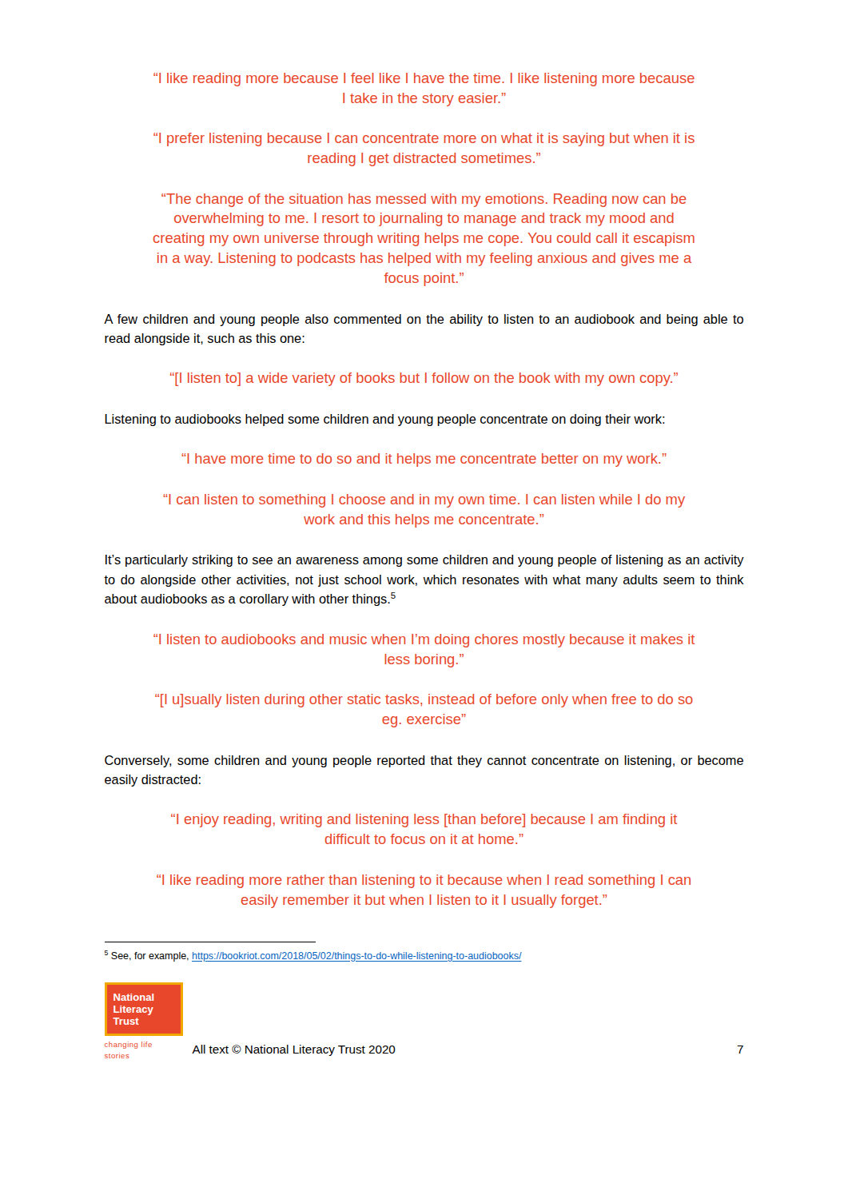“I like reading more because I feel like I have the time. I like listening more because I take in the story easier.”
“I prefer listening because I can concentrate more on what it is saying but when it is reading I get distracted sometimes.”
“The change of the situation has messed with my emotions. Reading now can be overwhelming to me. I resort to journaling to manage and track my mood and creating my own universe through writing helps me cope. You could call it escapism in a way. Listening to podcasts has helped with my feeling anxious and gives me a focus point.”
A few children and young people also commented on the ability to listen to an audiobook and being able to read alongside it, such as this one:
“[I listen to] a wide variety of books but I follow on the book with my own copy.”
Listening to audiobooks helped some children and young people concentrate on doing their work:
“I have more time to do so and it helps me concentrate better on my work.”
“I can listen to something I choose and in my own time. I can listen while I do my work and this helps me concentrate.”
It’s particularly striking to see an awareness among some children and young people of listening as an activity to do alongside other activities, not just school work, which resonates with what many adults seem to think about audiobooks as a corollary with other things.5
“I listen to audiobooks and music when I’m doing chores mostly because it makes it less boring.”
“[I u]sually listen during other static tasks, instead of before only when free to do so eg. exercise”
Conversely, some children and young people reported that they cannot concentrate on listening, or become easily distracted:
“I enjoy reading, writing and listening less [than before] because I am finding it difficult to focus on it at home.”
“I like reading more rather than listening to it because when I read something I can easily remember it but when I listen to it I usually forget.”
5 See, for example, https://bookriot.com/2018/05/02/things-to-do-while-listening-to-audiobooks/
National Literacy Trust
changing life stories
All text © National Literacy Trust 2020
7